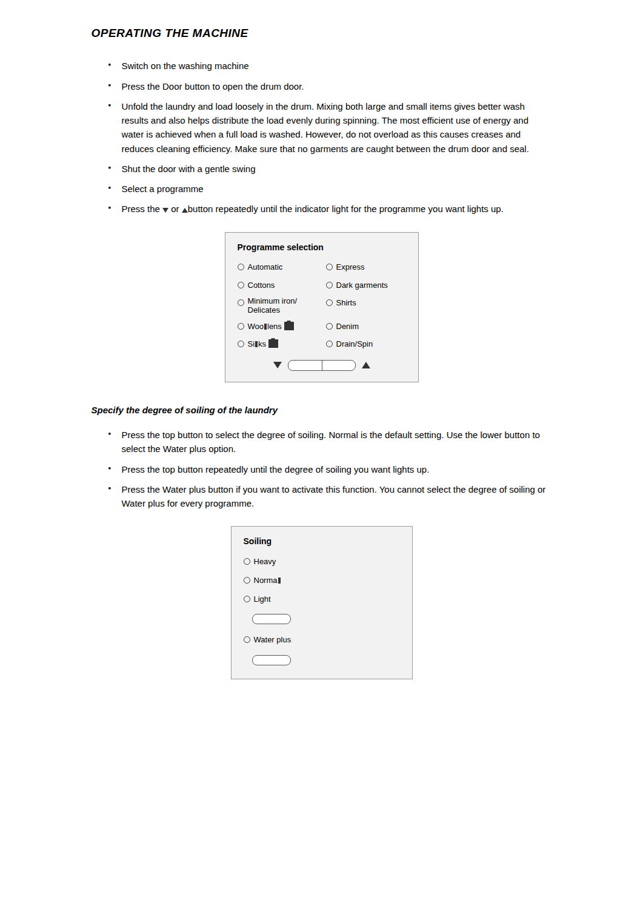OPERATING THE MACHINE
Switch on the washing machine
Press the Door button to open the drum door.
Unfold the laundry and load loosely in the drum. Mixing both large and small items gives better wash results and also helps distribute the load evenly during spinning. The most efficient use of energy and water is achieved when a full load is washed. However, do not overload as this causes creases and reduces cleaning efficiency. Make sure that no garments are caught between the drum door and seal.
Shut the door with a gentle swing
Select a programme
Press the or button repeatedly until the indicator light for the programme you want lights up.
Programme selection
Automatic
Express
Cottons
Dark garments
Minimum iron/
Delicates
Shirts
Woo lens
Denim
Si ks
Drain/Spin
Specify the degree of soiling of the laundry
Press the top button to select the degree of soiling. Normal is the default setting. Use the lower button to select the Water plus option.
Press the top button repeatedly until the degree of soiling you want lights up.
Press the Water plus button if you want to activate this function. You cannot select the degree of soiling or Water plus for every programme.
Soiling
Heavy
Norma
Light
Water plus